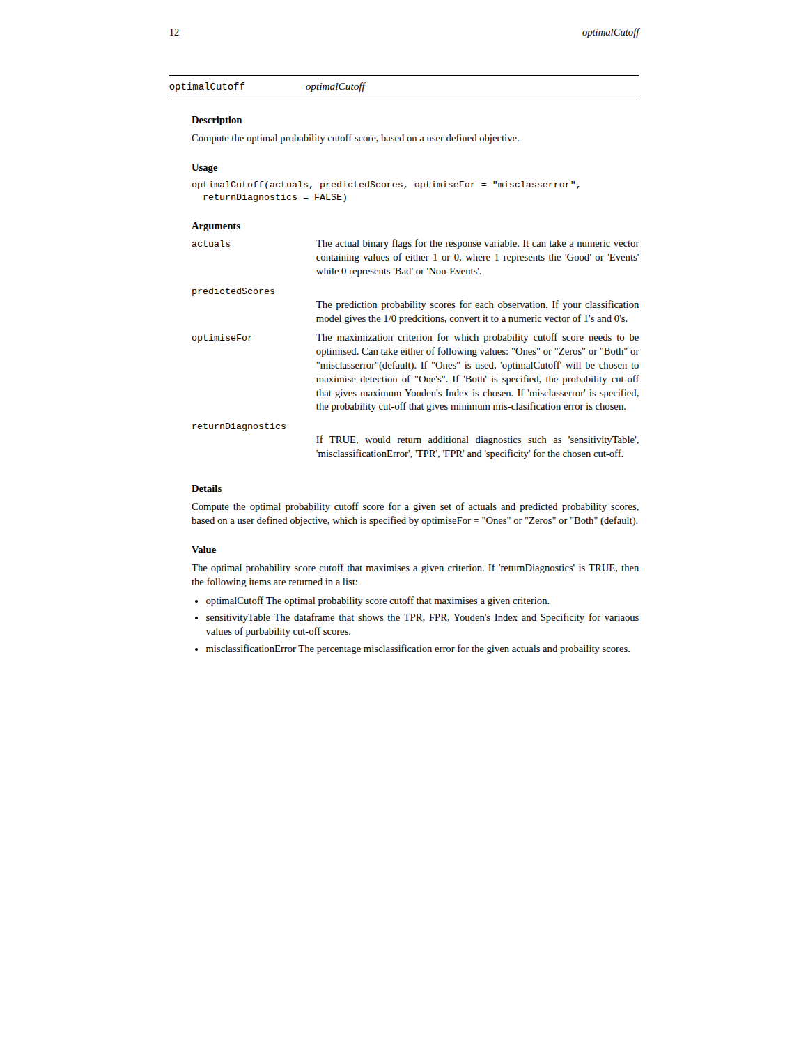12 optimalCutoff
optimalCutoff optimalCutoff
Description
Compute the optimal probability cutoff score, based on a user defined objective.
Usage
optimalCutoff(actuals, predictedScores, optimiseFor = "misclasserror",
  returnDiagnostics = FALSE)
Arguments
actuals
The actual binary flags for the response variable. It can take a numeric vector containing values of either 1 or 0, where 1 represents the 'Good' or 'Events' while 0 represents 'Bad' or 'Non-Events'.
predictedScores
The prediction probability scores for each observation. If your classification model gives the 1/0 predcitions, convert it to a numeric vector of 1's and 0's.
optimiseFor
The maximization criterion for which probability cutoff score needs to be optimised. Can take either of following values: "Ones" or "Zeros" or "Both" or "misclasserror"(default). If "Ones" is used, 'optimalCutoff' will be chosen to maximise detection of "One's". If 'Both' is specified, the probability cut-off that gives maximum Youden's Index is chosen. If 'misclasserror' is specified, the probability cut-off that gives minimum mis-clasification error is chosen.
returnDiagnostics
If TRUE, would return additional diagnostics such as 'sensitivityTable', 'misclassificationError', 'TPR', 'FPR' and 'specificity' for the chosen cut-off.
Details
Compute the optimal probability cutoff score for a given set of actuals and predicted probability scores, based on a user defined objective, which is specified by optimiseFor = "Ones" or "Zeros" or "Both" (default).
Value
The optimal probability score cutoff that maximises a given criterion. If 'returnDiagnostics' is TRUE, then the following items are returned in a list:
optimalCutoff The optimal probability score cutoff that maximises a given criterion.
sensitivityTable The dataframe that shows the TPR, FPR, Youden's Index and Specificity for variaous values of purbability cut-off scores.
misclassificationError The percentage misclassification error for the given actuals and probaility scores.